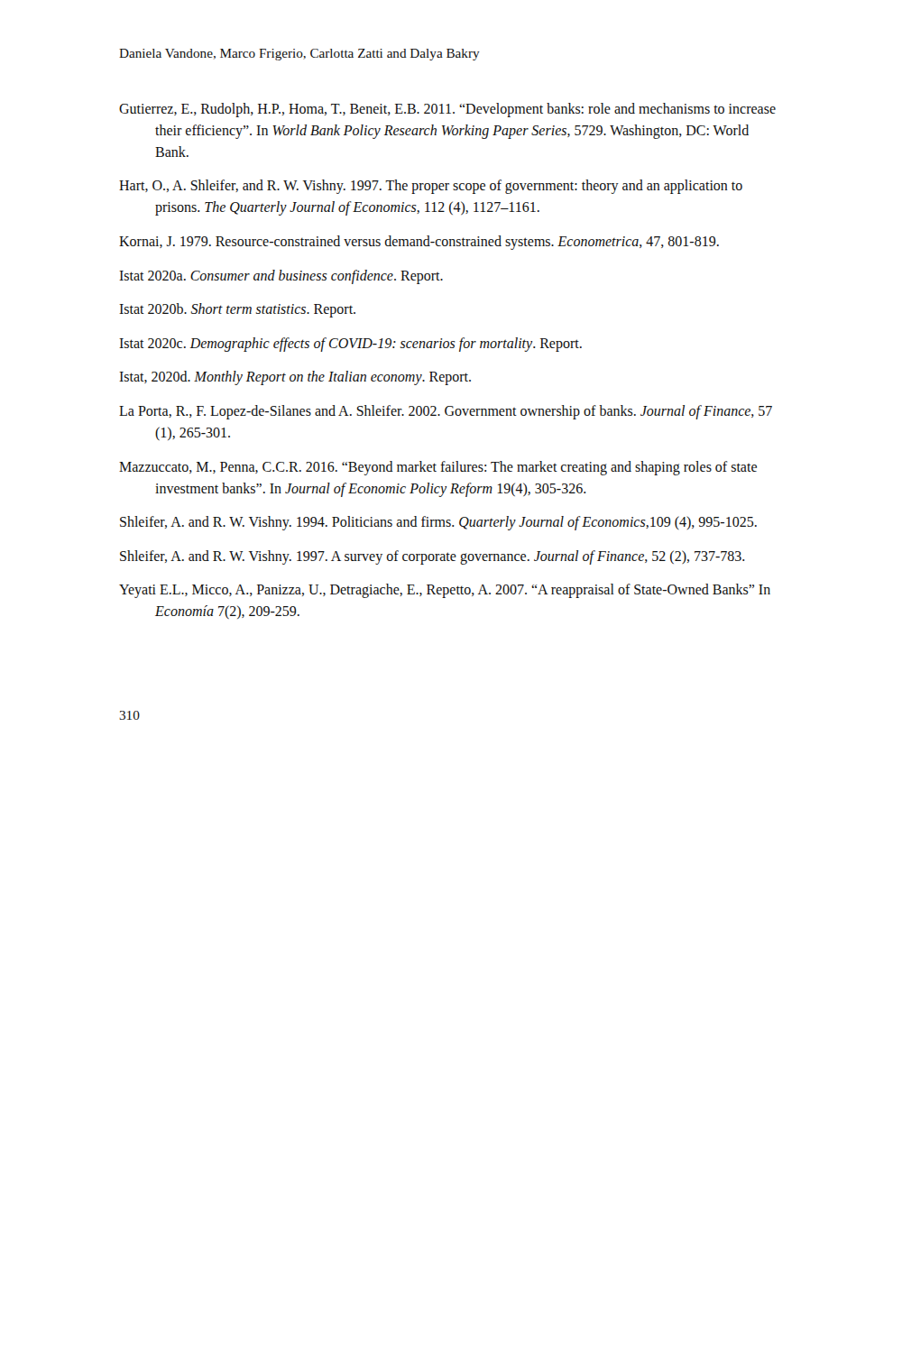Daniela Vandone, Marco Frigerio, Carlotta Zatti and Dalya Bakry
Gutierrez, E., Rudolph, H.P., Homa, T., Beneit, E.B. 2011. “Development banks: role and mechanisms to increase their efficiency”. In World Bank Policy Research Working Paper Series, 5729. Washington, DC: World Bank.
Hart, O., A. Shleifer, and R. W. Vishny. 1997. The proper scope of government: theory and an application to prisons. The Quarterly Journal of Economics, 112 (4), 1127–1161.
Kornai, J. 1979. Resource-constrained versus demand-constrained systems. Econometrica, 47, 801-819.
Istat 2020a. Consumer and business confidence. Report.
Istat 2020b. Short term statistics. Report.
Istat 2020c. Demographic effects of COVID-19: scenarios for mortality. Report.
Istat, 2020d. Monthly Report on the Italian economy. Report.
La Porta, R., F. Lopez-de-Silanes and A. Shleifer. 2002. Government ownership of banks. Journal of Finance, 57 (1), 265-301.
Mazzuccato, M., Penna, C.C.R. 2016. “Beyond market failures: The market creating and shaping roles of state investment banks”. In Journal of Economic Policy Reform 19(4), 305-326.
Shleifer, A. and R. W. Vishny. 1994. Politicians and firms. Quarterly Journal of Economics,109 (4), 995-1025.
Shleifer, A. and R. W. Vishny. 1997. A survey of corporate governance. Journal of Finance, 52 (2), 737-783.
Yeyati E.L., Micco, A., Panizza, U., Detragiache, E., Repetto, A. 2007. “A reappraisal of State-Owned Banks” In Economía 7(2), 209-259.
310